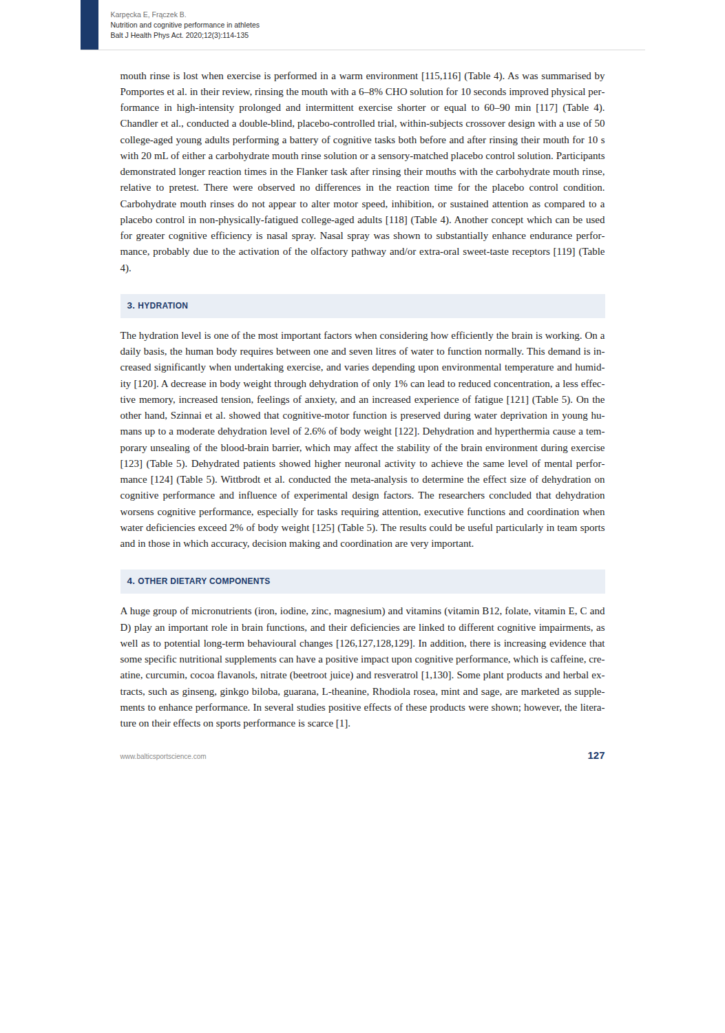Karpęcka E, Frączek B.
Nutrition and cognitive performance in athletes
Balt J Health Phys Act. 2020;12(3):114-135
mouth rinse is lost when exercise is performed in a warm environment [115,116] (Table 4). As was summarised by Pomportes et al. in their review, rinsing the mouth with a 6–8% CHO solution for 10 seconds improved physical performance in high-intensity prolonged and intermittent exercise shorter or equal to 60–90 min [117] (Table 4). Chandler et al., conducted a double-blind, placebo-controlled trial, within-subjects crossover design with a use of 50 college-aged young adults performing a battery of cognitive tasks both before and after rinsing their mouth for 10 s with 20 mL of either a carbohydrate mouth rinse solution or a sensory-matched placebo control solution. Participants demonstrated longer reaction times in the Flanker task after rinsing their mouths with the carbohydrate mouth rinse, relative to pretest. There were observed no differences in the reaction time for the placebo control condition. Carbohydrate mouth rinses do not appear to alter motor speed, inhibition, or sustained attention as compared to a placebo control in non-physically-fatigued college-aged adults [118] (Table 4). Another concept which can be used for greater cognitive efficiency is nasal spray. Nasal spray was shown to substantially enhance endurance performance, probably due to the activation of the olfactory pathway and/or extra-oral sweet-taste receptors [119] (Table 4).
3. Hydration
The hydration level is one of the most important factors when considering how efficiently the brain is working. On a daily basis, the human body requires between one and seven litres of water to function normally. This demand is increased significantly when undertaking exercise, and varies depending upon environmental temperature and humidity [120]. A decrease in body weight through dehydration of only 1% can lead to reduced concentration, a less effective memory, increased tension, feelings of anxiety, and an increased experience of fatigue [121] (Table 5). On the other hand, Szinnai et al. showed that cognitive-motor function is preserved during water deprivation in young humans up to a moderate dehydration level of 2.6% of body weight [122]. Dehydration and hyperthermia cause a temporary unsealing of the blood-brain barrier, which may affect the stability of the brain environment during exercise [123] (Table 5). Dehydrated patients showed higher neuronal activity to achieve the same level of mental performance [124] (Table 5). Wittbrodt et al. conducted the meta-analysis to determine the effect size of dehydration on cognitive performance and influence of experimental design factors. The researchers concluded that dehydration worsens cognitive performance, especially for tasks requiring attention, executive functions and coordination when water deficiencies exceed 2% of body weight [125] (Table 5). The results could be useful particularly in team sports and in those in which accuracy, decision making and coordination are very important.
4. Other dietary components
A huge group of micronutrients (iron, iodine, zinc, magnesium) and vitamins (vitamin B12, folate, vitamin E, C and D) play an important role in brain functions, and their deficiencies are linked to different cognitive impairments, as well as to potential long-term behavioural changes [126,127,128,129]. In addition, there is increasing evidence that some specific nutritional supplements can have a positive impact upon cognitive performance, which is caffeine, creatine, curcumin, cocoa flavanols, nitrate (beetroot juice) and resveratrol [1,130]. Some plant products and herbal extracts, such as ginseng, ginkgo biloba, guarana, L-theanine, Rhodiola rosea, mint and sage, are marketed as supplements to enhance performance. In several studies positive effects of these products were shown; however, the literature on their effects on sports performance is scarce [1].
www.balticsportscience.com
127